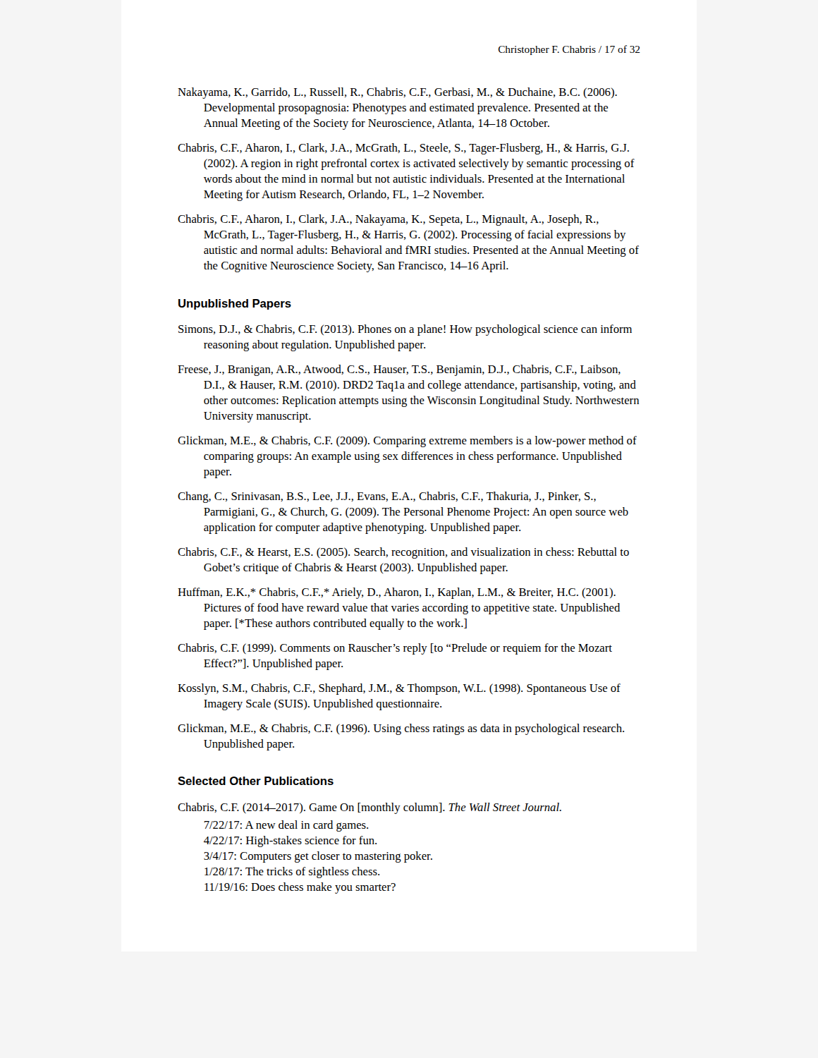Christopher F. Chabris / 17 of 32
Nakayama, K., Garrido, L., Russell, R., Chabris, C.F., Gerbasi, M., & Duchaine, B.C. (2006). Developmental prosopagnosia: Phenotypes and estimated prevalence. Presented at the Annual Meeting of the Society for Neuroscience, Atlanta, 14–18 October.
Chabris, C.F., Aharon, I., Clark, J.A., McGrath, L., Steele, S., Tager-Flusberg, H., & Harris, G.J. (2002). A region in right prefrontal cortex is activated selectively by semantic processing of words about the mind in normal but not autistic individuals. Presented at the International Meeting for Autism Research, Orlando, FL, 1–2 November.
Chabris, C.F., Aharon, I., Clark, J.A., Nakayama, K., Sepeta, L., Mignault, A., Joseph, R., McGrath, L., Tager-Flusberg, H., & Harris, G. (2002). Processing of facial expressions by autistic and normal adults: Behavioral and fMRI studies. Presented at the Annual Meeting of the Cognitive Neuroscience Society, San Francisco, 14–16 April.
Unpublished Papers
Simons, D.J., & Chabris, C.F. (2013). Phones on a plane! How psychological science can inform reasoning about regulation. Unpublished paper.
Freese, J., Branigan, A.R., Atwood, C.S., Hauser, T.S., Benjamin, D.J., Chabris, C.F., Laibson, D.I., & Hauser, R.M. (2010). DRD2 Taq1a and college attendance, partisanship, voting, and other outcomes: Replication attempts using the Wisconsin Longitudinal Study. Northwestern University manuscript.
Glickman, M.E., & Chabris, C.F. (2009). Comparing extreme members is a low-power method of comparing groups: An example using sex differences in chess performance. Unpublished paper.
Chang, C., Srinivasan, B.S., Lee, J.J., Evans, E.A., Chabris, C.F., Thakuria, J., Pinker, S., Parmigiani, G., & Church, G. (2009). The Personal Phenome Project: An open source web application for computer adaptive phenotyping. Unpublished paper.
Chabris, C.F., & Hearst, E.S. (2005). Search, recognition, and visualization in chess: Rebuttal to Gobet’s critique of Chabris & Hearst (2003). Unpublished paper.
Huffman, E.K.,* Chabris, C.F.,* Ariely, D., Aharon, I., Kaplan, L.M., & Breiter, H.C. (2001). Pictures of food have reward value that varies according to appetitive state. Unpublished paper. [*These authors contributed equally to the work.]
Chabris, C.F. (1999). Comments on Rauscher’s reply [to “Prelude or requiem for the Mozart Effect?”]. Unpublished paper.
Kosslyn, S.M., Chabris, C.F., Shephard, J.M., & Thompson, W.L. (1998). Spontaneous Use of Imagery Scale (SUIS). Unpublished questionnaire.
Glickman, M.E., & Chabris, C.F. (1996). Using chess ratings as data in psychological research. Unpublished paper.
Selected Other Publications
Chabris, C.F. (2014–2017). Game On [monthly column]. The Wall Street Journal.
7/22/17: A new deal in card games.
4/22/17: High-stakes science for fun.
3/4/17: Computers get closer to mastering poker.
1/28/17: The tricks of sightless chess.
11/19/16: Does chess make you smarter?